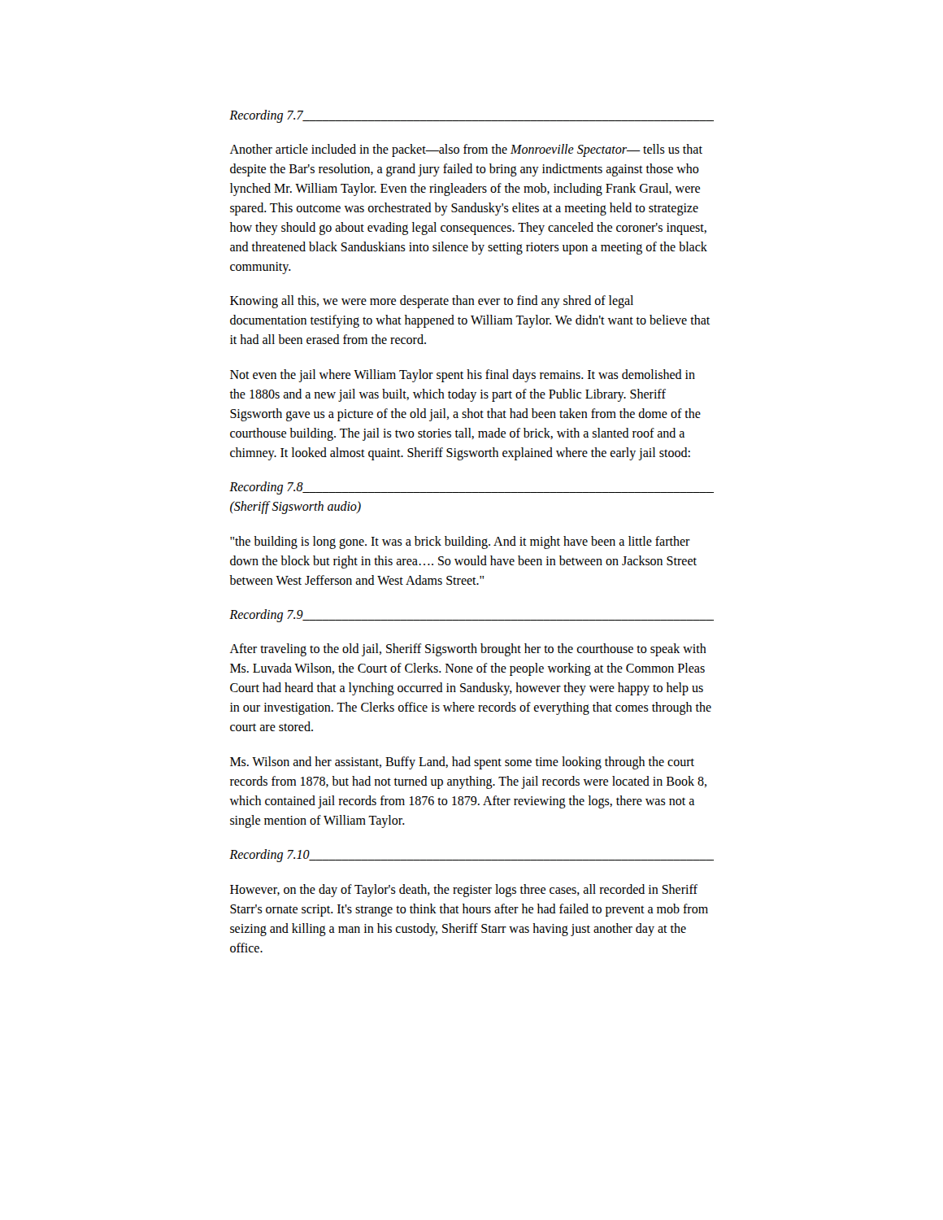Recording 7.7_______________________________________________________________________
Another article included in the packet—also from the Monroeville Spectator— tells us that despite the Bar's resolution, a grand jury failed to bring any indictments against those who lynched Mr. William Taylor. Even the ringleaders of the mob, including Frank Graul, were spared. This outcome was orchestrated by Sandusky's elites at a meeting held to strategize how they should go about evading legal consequences. They canceled the coroner's inquest, and threatened black Sanduskians into silence by setting rioters upon a meeting of the black community.
Knowing all this, we were more desperate than ever to find any shred of legal documentation testifying to what happened to William Taylor. We didn't want to believe that it had all been erased from the record.
Not even the jail where William Taylor spent his final days remains. It was demolished in the 1880s and a new jail was built, which today is part of the Public Library. Sheriff Sigsworth gave us a picture of the old jail, a shot that had been taken from the dome of the courthouse building. The jail is two stories tall, made of brick, with a slanted roof and a chimney. It looked almost quaint. Sheriff Sigsworth explained where the early jail stood:
Recording 7.8_______________________________________________________________________
(Sheriff Sigsworth audio)
"the building is long gone. It was a brick building. And it might have been a little farther down the block but right in this area…. So would have been in between on Jackson Street between West Jefferson and West Adams Street."
Recording 7.9_______________________________________________________________________
After traveling to the old jail, Sheriff Sigsworth brought her to the courthouse to speak with Ms. Luvada Wilson, the Court of Clerks. None of the people working at the Common Pleas Court had heard that a lynching occurred in Sandusky, however they were happy to help us in our investigation. The Clerks office is where records of everything that comes through the court are stored.
Ms. Wilson and her assistant, Buffy Land, had spent some time looking through the court records from 1878, but had not turned up anything. The jail records were located in Book 8, which contained jail records from 1876 to 1879. After reviewing the logs, there was not a single mention of William Taylor.
Recording 7.10______________________________________________________________________
However, on the day of Taylor's death, the register logs three cases, all recorded in Sheriff Starr's ornate script. It's strange to think that hours after he had failed to prevent a mob from seizing and killing a man in his custody, Sheriff Starr was having just another day at the office.